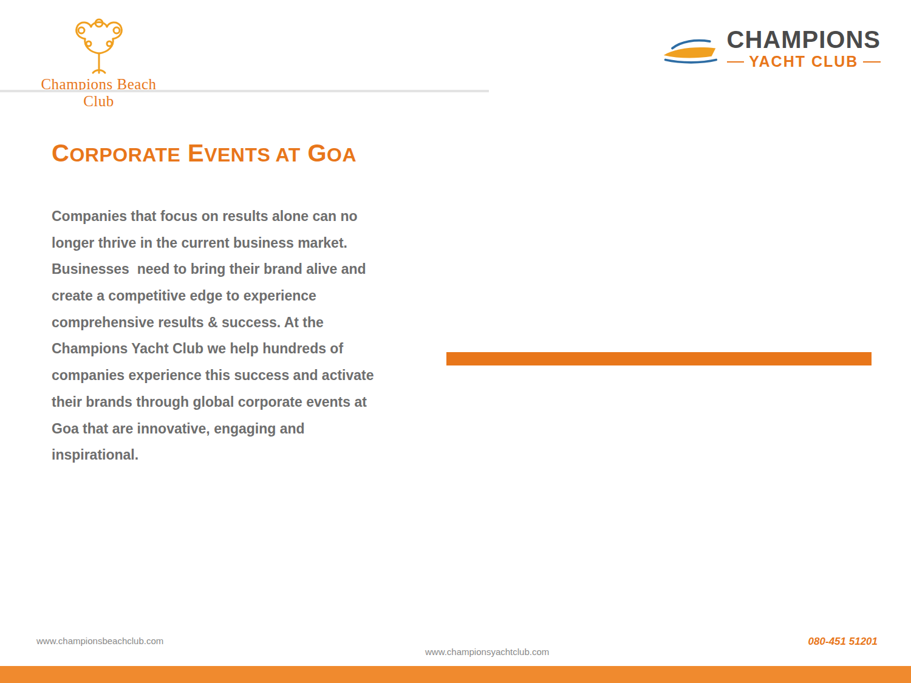Champions Beach Club
CHAMPIONS
YACHT CLUB
CORPORATE EVENTS AT GOA
Companies that focus on results alone can no longer thrive in the current business market. Businesses need to bring their brand alive and create a competitive edge to experience comprehensive results & success. At the Champions Yacht Club we help hundreds of companies experience this success and activate their brands through global corporate events at Goa that are innovative, engaging and inspirational.
www.championsbeachclub.com www.championsyachtclub.com 080-451 51201